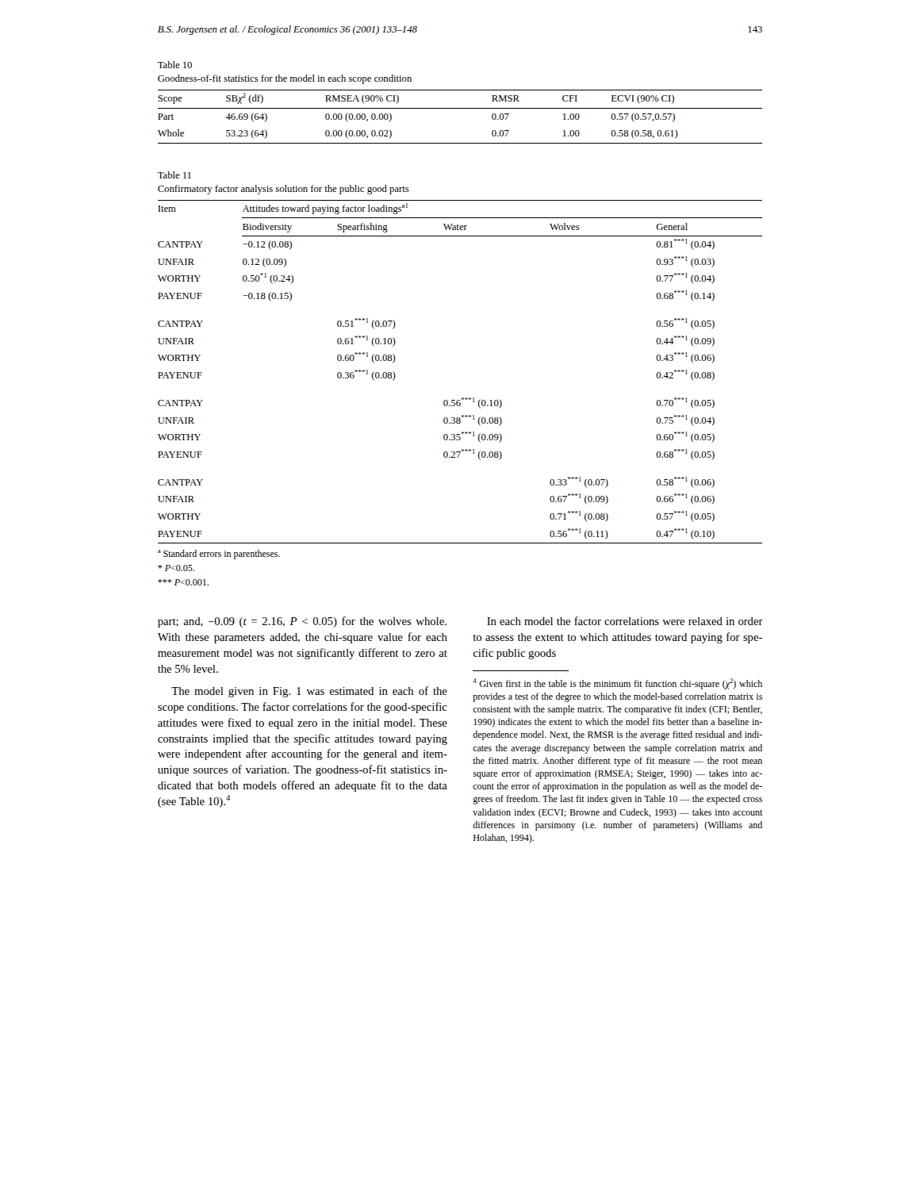B.S. Jorgensen et al. / Ecological Economics 36 (2001) 133–148 143
Table 10 Goodness-of-fit statistics for the model in each scope condition
| Scope | SB χ 2 (df) | RMSEA (90% CI) | RMSR | CFI | ECVI (90% CI) |
| --- | --- | --- | --- | --- | --- |
| Part | 46.69 (64) | 0.00 (0.00, 0.00) | 0.07 | 1.00 | 0.57 (0.57,0.57) |
| Whole | 53.23 (64) | 0.00 (0.00, 0.02) | 0.07 | 1.00 | 0.58 (0.58, 0.61) |
Table 11 Confirmatory factor analysis solution for the public good parts
| Item | Attitudes toward paying factor loadings a1 |
| --- | --- |
| Biodiversity | Spearfishing | Water | Wolves | General |
| CANTPAY | −0.12 (0.08) | | | | 0.81 ***1 (0.04) |
| UNFAIR | 0.12 (0.09) | | | | 0.93 ***1 (0.03) |
| WORTHY | 0.50 *1 (0.24) | | | | 0.77 ***1 (0.04) |
| PAYENUF | −0.18 (0.15) | | | | 0.68 ***1 (0.14) |
| CANTPAY | | 0.51 ***1 (0.07) | | | 0.56 ***1 (0.05) |
| UNFAIR | | 0.61 ***1 (0.10) | | | 0.44 ***1 (0.09) |
| WORTHY | | 0.60 ***1 (0.08) | | | 0.43 ***1 (0.06) |
| PAYENUF | | 0.36 ***1 (0.08) | | | 0.42 ***1 (0.08) |
| CANTPAY | | | 0.56 ***1 (0.10) | | 0.70 ***1 (0.05) |
| UNFAIR | | | 0.38 ***1 (0.08) | | 0.75 ***1 (0.04) |
| WORTHY | | | 0.35 ***1 (0.09) | | 0.60 ***1 (0.05) |
| PAYENUF | | | 0.27 ***1 (0.08) | | 0.68 ***1 (0.05) |
| CANTPAY | | | | 0.33 ***1 (0.07) | 0.58 ***1 (0.06) |
| UNFAIR | | | | 0.67 ***1 (0.09) | 0.66 ***1 (0.06) |
| WORTHY | | | | 0.71 ***1 (0.08) | 0.57 ***1 (0.05) |
| PAYENUF | | | | 0.56 ***1 (0.11) | 0.47 ***1 (0.10) |
a Standard errors in parentheses.
* P<0.05.
*** P<0.001.
part; and, −0.09 (t = 2.16, P < 0.05) for the wolves whole. With these parameters added, the chi-square value for each measurement model was not significantly different to zero at the 5% level.
The model given in Fig. 1 was estimated in each of the scope conditions. The factor correlations for the good-specific attitudes were fixed to equal zero in the initial model. These constraints implied that the specific attitudes toward paying were independent after accounting for the general and item-unique sources of variation. The goodness-of-fit statistics indicated that both models offered an adequate fit to the data (see Table 10).4
In each model the factor correlations were relaxed in order to assess the extent to which attitudes toward paying for specific public goods
4 Given first in the table is the minimum fit function chi-square (χ2) which provides a test of the degree to which the model-based correlation matrix is consistent with the sample matrix. The comparative fit index (CFI; Bentler, 1990) indicates the extent to which the model fits better than a baseline independence model. Next, the RMSR is the average fitted residual and indicates the average discrepancy between the sample correlation matrix and the fitted matrix. Another different type of fit measure — the root mean square error of approximation (RMSEA; Steiger, 1990) — takes into account the error of approximation in the population as well as the model degrees of freedom. The last fit index given in Table 10 — the expected cross validation index (ECVI; Browne and Cudeck, 1993) — takes into account differences in parsimony (i.e. number of parameters) (Williams and Holahan, 1994).